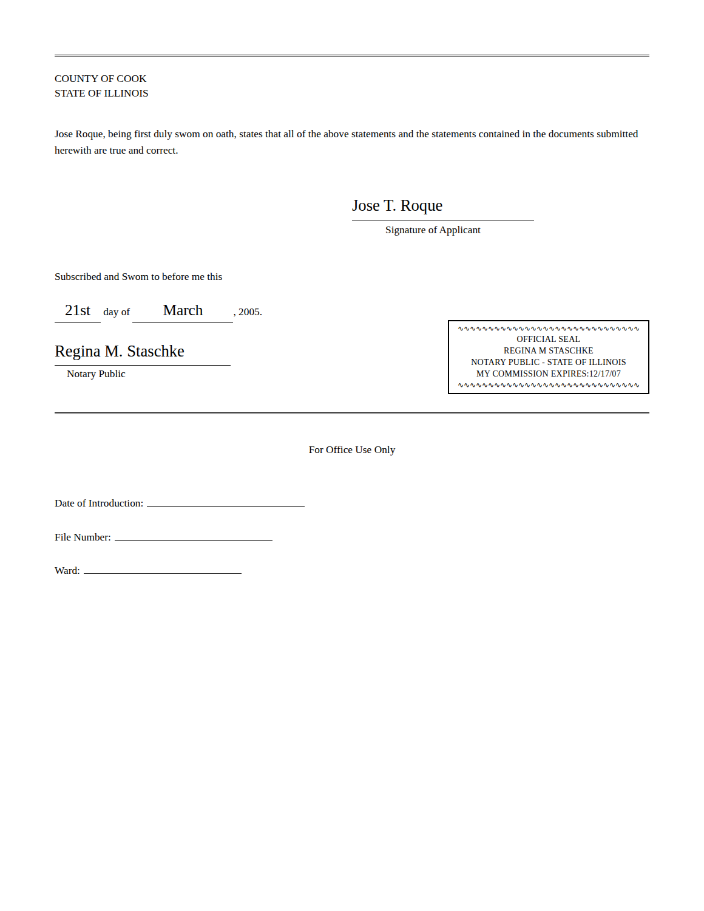COUNTY OF COOK
STATE OF ILLINOIS
Jose Roque, being first duly swom on oath, states that all of the above statements and the statements contained in the documents submitted herewith are true and correct.
Jose T. Roque Signature of Applicant
Subscribed and Swom to before me this
21st day of March, 2005.
Regina M. Staschke Notary Public
∿∿∿∿∿∿∿∿∿∿∿∿∿∿∿∿∿∿∿∿∿∿∿∿∿∿∿∿∿∿
OFFICIAL SEAL
REGINA M STASCHKE
NOTARY PUBLIC - STATE OF ILLINOIS
MY COMMISSION EXPIRES:12/17/07
∿∿∿∿∿∿∿∿∿∿∿∿∿∿∿∿∿∿∿∿∿∿∿∿∿∿∿∿∿∿
For Office Use Only
Date of Introduction:
File Number:
Ward: